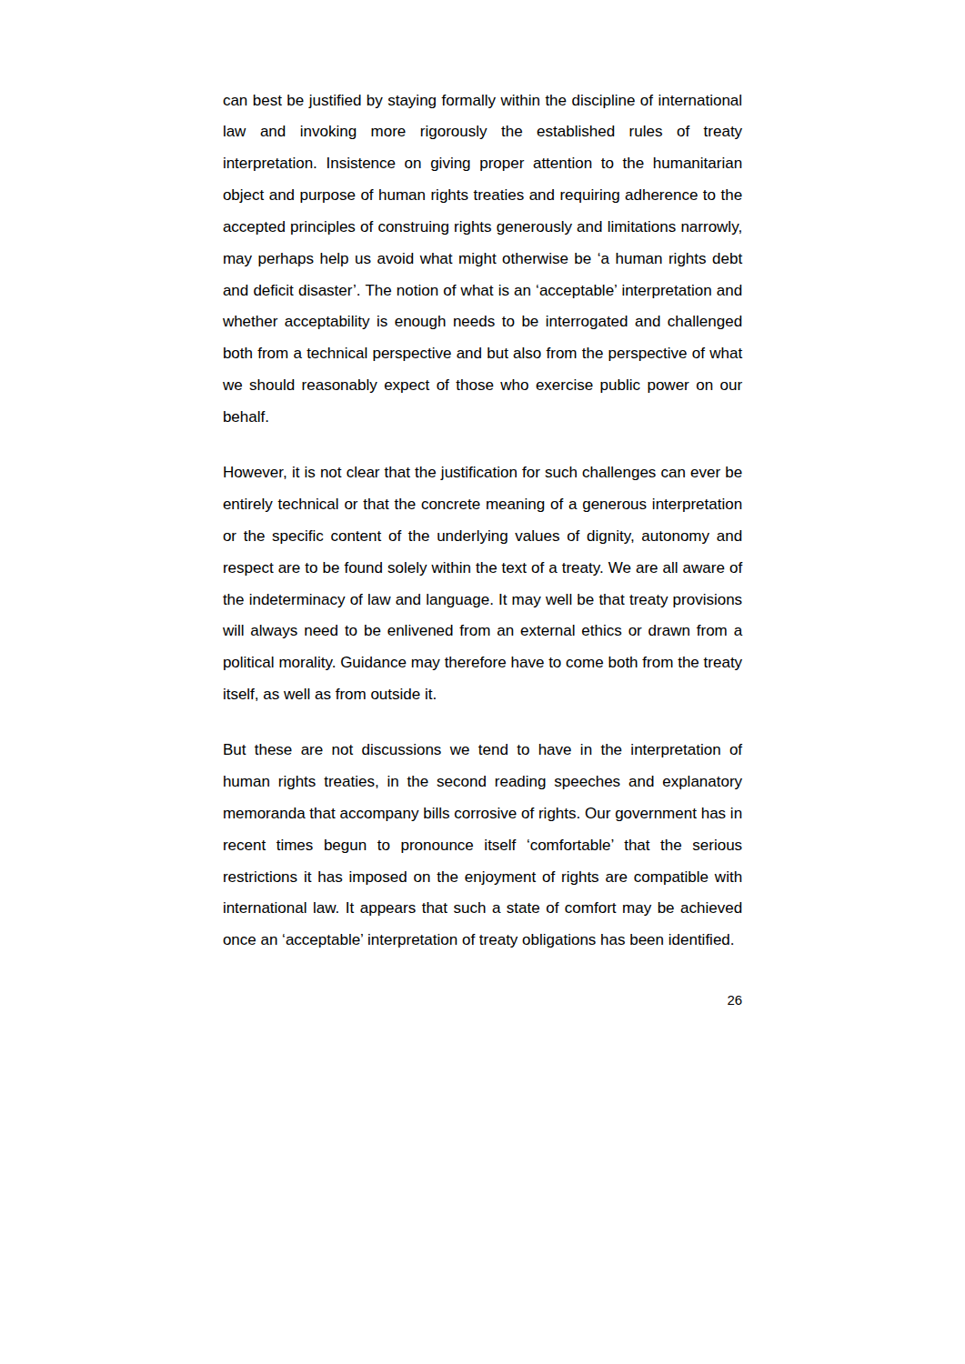can best be justified by staying formally within the discipline of international law and invoking more rigorously the established rules of treaty interpretation. Insistence on giving proper attention to the humanitarian object and purpose of human rights treaties and requiring adherence to the accepted principles of construing rights generously and limitations narrowly, may perhaps help us avoid what might otherwise be ‘a human rights debt and deficit disaster’. The notion of what is an ‘acceptable’ interpretation and whether acceptability is enough needs to be interrogated and challenged both from a technical perspective and but also from the perspective of what we should reasonably expect of those who exercise public power on our behalf.
However, it is not clear that the justification for such challenges can ever be entirely technical or that the concrete meaning of a generous interpretation or the specific content of the underlying values of dignity, autonomy and respect are to be found solely within the text of a treaty. We are all aware of the indeterminacy of law and language. It may well be that treaty provisions will always need to be enlivened from an external ethics or drawn from a political morality. Guidance may therefore have to come both from the treaty itself, as well as from outside it.
But these are not discussions we tend to have in the interpretation of human rights treaties, in the second reading speeches and explanatory memoranda that accompany bills corrosive of rights. Our government has in recent times begun to pronounce itself ‘comfortable’ that the serious restrictions it has imposed on the enjoyment of rights are compatible with international law. It appears that such a state of comfort may be achieved once an ‘acceptable’ interpretation of treaty obligations has been identified.
26